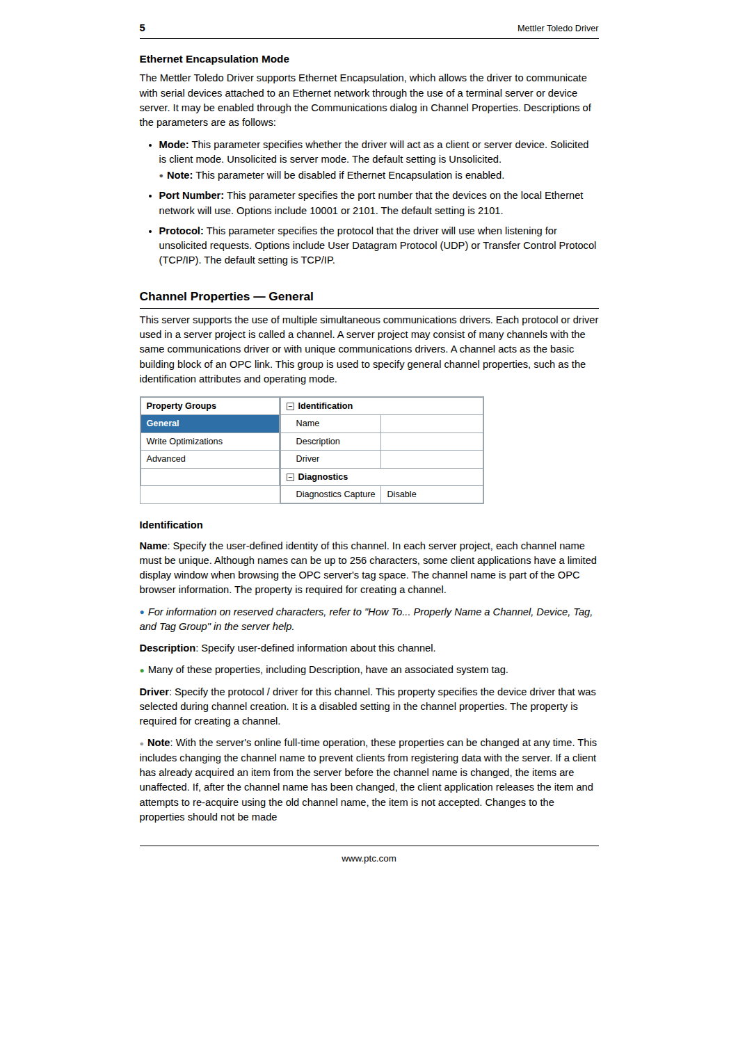5 Mettler Toledo Driver
Ethernet Encapsulation Mode
The Mettler Toledo Driver supports Ethernet Encapsulation, which allows the driver to communicate with serial devices attached to an Ethernet network through the use of a terminal server or device server. It may be enabled through the Communications dialog in Channel Properties. Descriptions of the parameters are as follows:
Mode: This parameter specifies whether the driver will act as a client or server device. Solicited is client mode. Unsolicited is server mode. The default setting is Unsolicited. Note: This parameter will be disabled if Ethernet Encapsulation is enabled.
Port Number: This parameter specifies the port number that the devices on the local Ethernet network will use. Options include 10001 or 2101. The default setting is 2101.
Protocol: This parameter specifies the protocol that the driver will use when listening for unsolicited requests. Options include User Datagram Protocol (UDP) or Transfer Control Protocol (TCP/IP). The default setting is TCP/IP.
Channel Properties — General
This server supports the use of multiple simultaneous communications drivers. Each protocol or driver used in a server project is called a channel. A server project may consist of many channels with the same communications driver or with unique communications drivers. A channel acts as the basic building block of an OPC link. This group is used to specify general channel properties, such as the identification attributes and operating mode.
| / Property Groups / / General / / Write Optimizations / / Advanced / | / − Identification / / Name / / / Description / / / Driver / / / − Diagnostics / / Diagnostics Capture / Disable / |
Identification
Name: Specify the user-defined identity of this channel. In each server project, each channel name must be unique. Although names can be up to 256 characters, some client applications have a limited display window when browsing the OPC server's tag space. The channel name is part of the OPC browser information. The property is required for creating a channel.
For information on reserved characters, refer to "How To... Properly Name a Channel, Device, Tag, and Tag Group" in the server help.
Description: Specify user-defined information about this channel.
Many of these properties, including Description, have an associated system tag.
Driver: Specify the protocol / driver for this channel. This property specifies the device driver that was selected during channel creation. It is a disabled setting in the channel properties. The property is required for creating a channel.
Note: With the server's online full-time operation, these properties can be changed at any time. This includes changing the channel name to prevent clients from registering data with the server. If a client has already acquired an item from the server before the channel name is changed, the items are unaffected. If, after the channel name has been changed, the client application releases the item and attempts to re-acquire using the old channel name, the item is not accepted. Changes to the properties should not be made
www.ptc.com